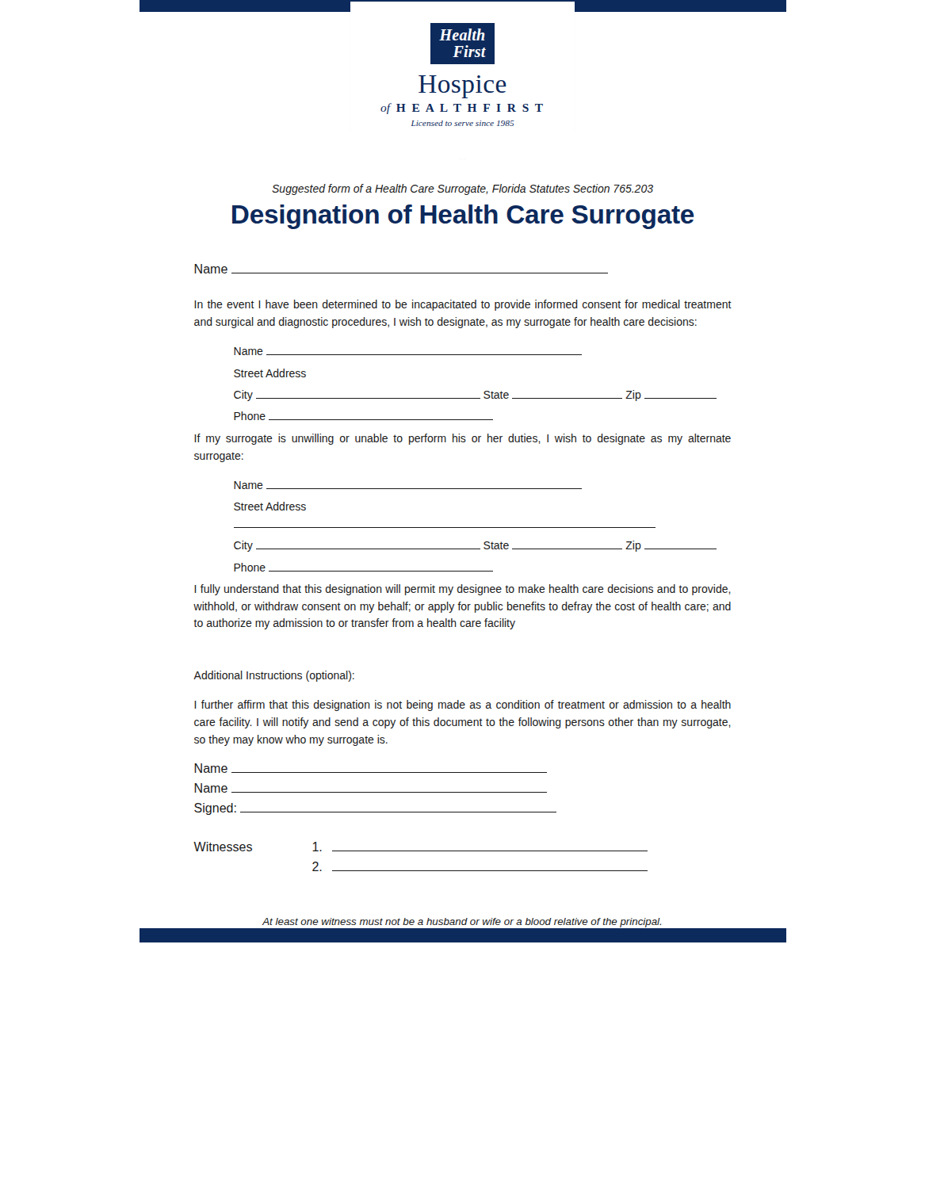Health First
Hospice
of H E A L T H F I R S T
Licensed to serve since 1985
Suggested form of a Health Care Surrogate, Florida Statutes Section 765.203
Designation of Health Care Surrogate
Name
In the event I have been determined to be incapacitated to provide informed consent for medical treatment and surgical and diagnostic procedures, I wish to designate, as my surrogate for health care decisions:
Name
Street Address
City State Zip
Phone
If my surrogate is unwilling or unable to perform his or her duties, I wish to designate as my alternate surrogate:
Name
Street Address
City State Zip
Phone
I fully understand that this designation will permit my designee to make health care decisions and to provide, withhold, or withdraw consent on my behalf; or apply for public benefits to defray the cost of health care; and to authorize my admission to or transfer from a health care facility
Additional Instructions (optional):
I further affirm that this designation is not being made as a condition of treatment or admission to a health care facility. I will notify and send a copy of this document to the following persons other than my surrogate, so they may know who my surrogate is.
Name
Name
Signed:
Witnesses 1.
2.
At least one witness must not be a husband or wife or a blood relative of the principal. — This form offered as a courtesy of The Florida Bar and the Florida Medical Association —